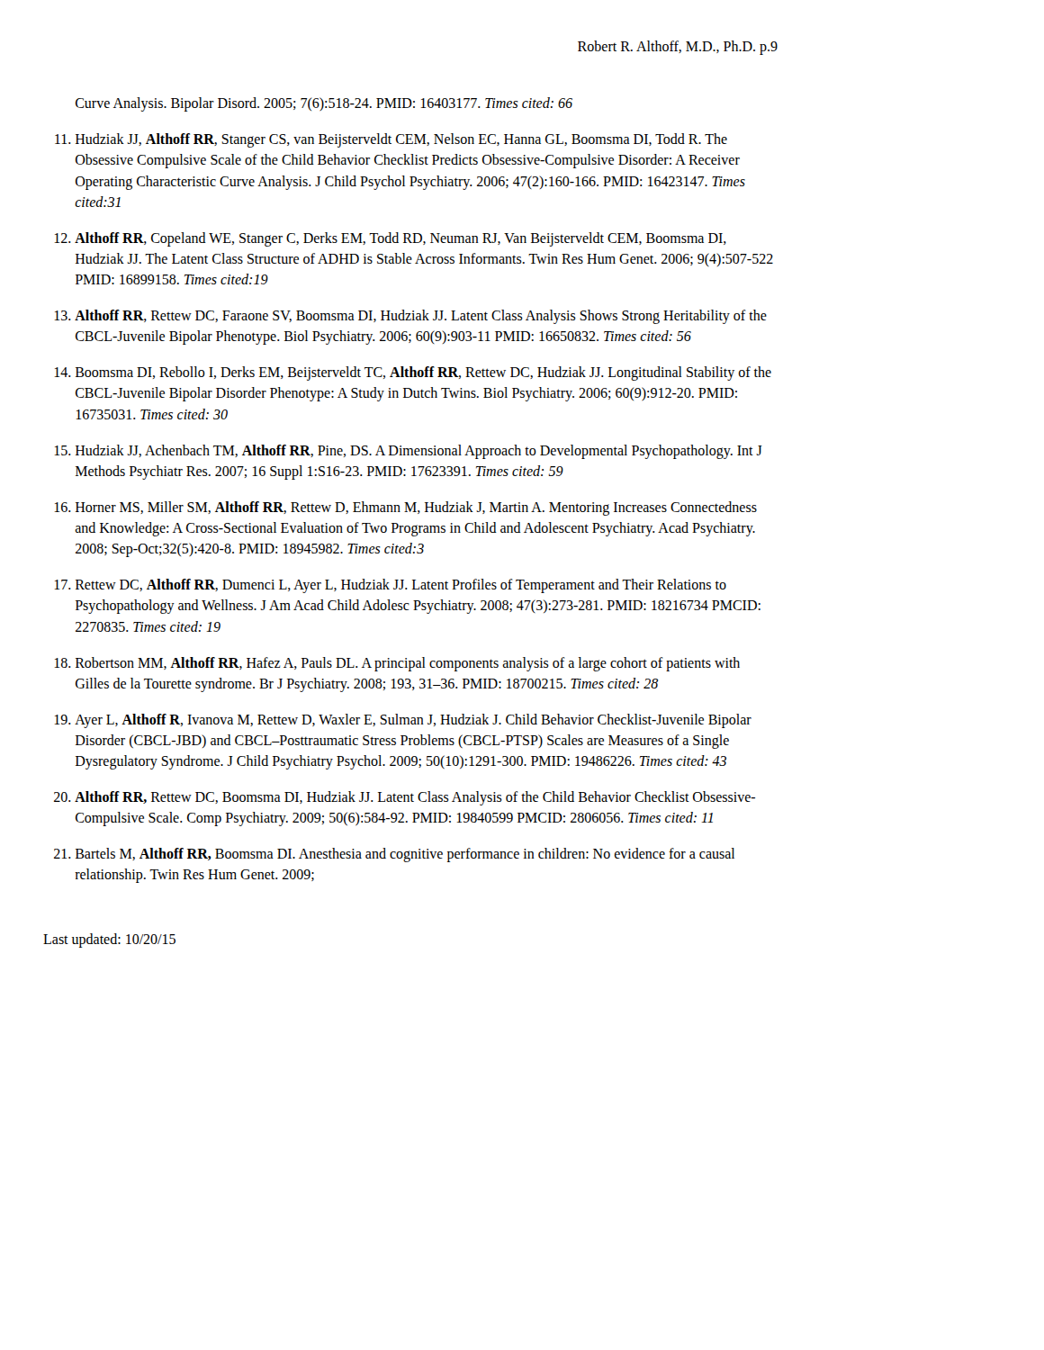Robert R. Althoff, M.D., Ph.D. p.9
Curve Analysis. Bipolar Disord. 2005; 7(6):518-24. PMID: 16403177. Times cited: 66
Hudziak JJ, Althoff RR, Stanger CS, van Beijsterveldt CEM, Nelson EC, Hanna GL, Boomsma DI, Todd R. The Obsessive Compulsive Scale of the Child Behavior Checklist Predicts Obsessive-Compulsive Disorder: A Receiver Operating Characteristic Curve Analysis. J Child Psychol Psychiatry. 2006; 47(2):160-166. PMID: 16423147. Times cited:31
Althoff RR, Copeland WE, Stanger C, Derks EM, Todd RD, Neuman RJ, Van Beijsterveldt CEM, Boomsma DI, Hudziak JJ. The Latent Class Structure of ADHD is Stable Across Informants. Twin Res Hum Genet. 2006; 9(4):507-522 PMID: 16899158. Times cited:19
Althoff RR, Rettew DC, Faraone SV, Boomsma DI, Hudziak JJ. Latent Class Analysis Shows Strong Heritability of the CBCL-Juvenile Bipolar Phenotype. Biol Psychiatry. 2006; 60(9):903-11 PMID: 16650832. Times cited: 56
Boomsma DI, Rebollo I, Derks EM, Beijsterveldt TC, Althoff RR, Rettew DC, Hudziak JJ. Longitudinal Stability of the CBCL-Juvenile Bipolar Disorder Phenotype: A Study in Dutch Twins. Biol Psychiatry. 2006; 60(9):912-20. PMID: 16735031. Times cited: 30
Hudziak JJ, Achenbach TM, Althoff RR, Pine, DS. A Dimensional Approach to Developmental Psychopathology. Int J Methods Psychiatr Res. 2007; 16 Suppl 1:S16-23. PMID: 17623391. Times cited: 59
Horner MS, Miller SM, Althoff RR, Rettew D, Ehmann M, Hudziak J, Martin A. Mentoring Increases Connectedness and Knowledge: A Cross-Sectional Evaluation of Two Programs in Child and Adolescent Psychiatry. Acad Psychiatry. 2008; Sep-Oct;32(5):420-8. PMID: 18945982. Times cited:3
Rettew DC, Althoff RR, Dumenci L, Ayer L, Hudziak JJ. Latent Profiles of Temperament and Their Relations to Psychopathology and Wellness. J Am Acad Child Adolesc Psychiatry. 2008; 47(3):273-281. PMID: 18216734 PMCID: 2270835. Times cited: 19
Robertson MM, Althoff RR, Hafez A, Pauls DL. A principal components analysis of a large cohort of patients with Gilles de la Tourette syndrome. Br J Psychiatry. 2008; 193, 31–36. PMID: 18700215. Times cited: 28
Ayer L, Althoff R, Ivanova M, Rettew D, Waxler E, Sulman J, Hudziak J. Child Behavior Checklist-Juvenile Bipolar Disorder (CBCL-JBD) and CBCL–Posttraumatic Stress Problems (CBCL-PTSP) Scales are Measures of a Single Dysregulatory Syndrome. J Child Psychiatry Psychol. 2009; 50(10):1291-300. PMID: 19486226. Times cited: 43
Althoff RR, Rettew DC, Boomsma DI, Hudziak JJ. Latent Class Analysis of the Child Behavior Checklist Obsessive-Compulsive Scale. Comp Psychiatry. 2009; 50(6):584-92. PMID: 19840599 PMCID: 2806056. Times cited: 11
Bartels M, Althoff RR, Boomsma DI. Anesthesia and cognitive performance in children: No evidence for a causal relationship. Twin Res Hum Genet. 2009;
Last updated: 10/20/15